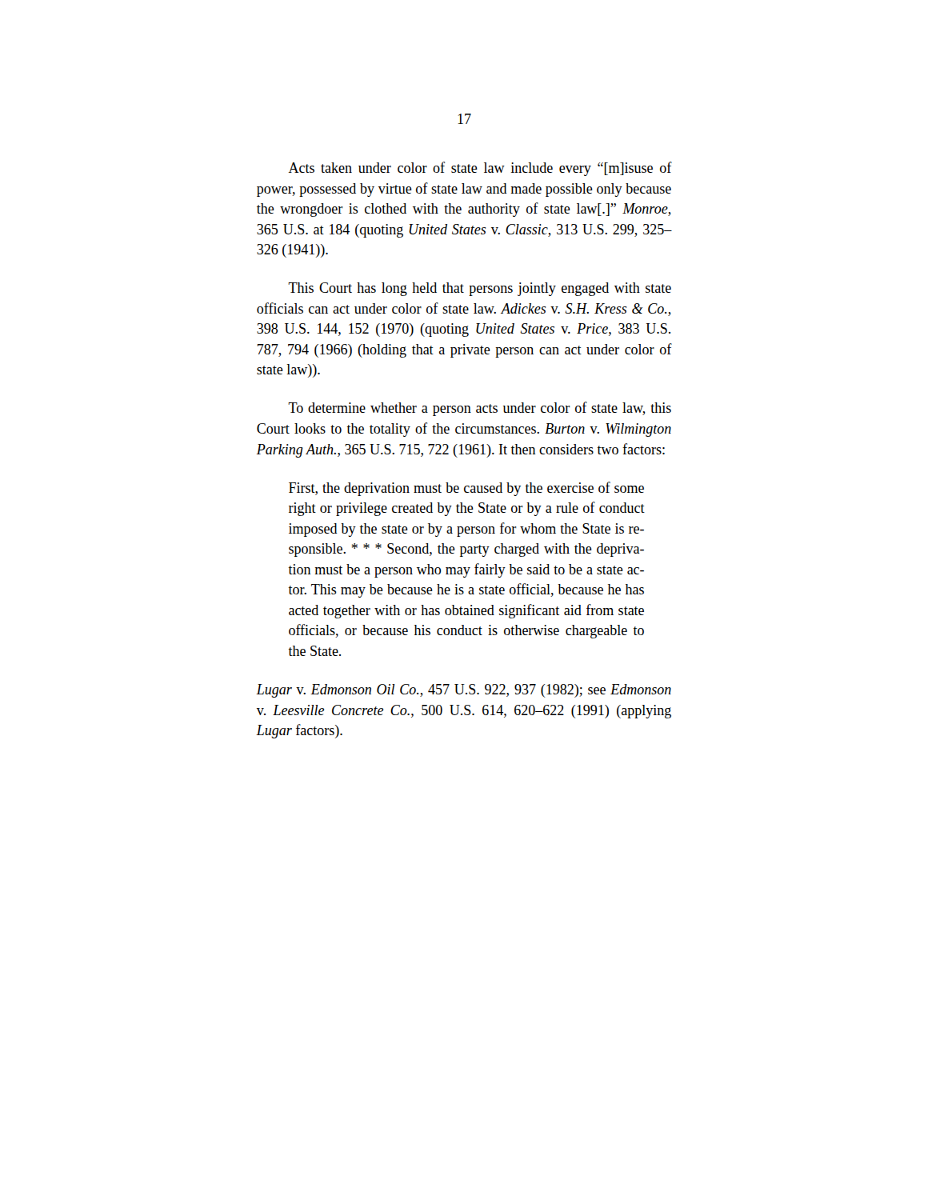17
Acts taken under color of state law include every “[m]isuse of power, possessed by virtue of state law and made possible only because the wrongdoer is clothed with the authority of state law[.]” Monroe, 365 U.S. at 184 (quoting United States v. Classic, 313 U.S. 299, 325–326 (1941)).
This Court has long held that persons jointly engaged with state officials can act under color of state law. Adickes v. S.H. Kress & Co., 398 U.S. 144, 152 (1970) (quoting United States v. Price, 383 U.S. 787, 794 (1966) (holding that a private person can act under color of state law)).
To determine whether a person acts under color of state law, this Court looks to the totality of the circumstances. Burton v. Wilmington Parking Auth., 365 U.S. 715, 722 (1961). It then considers two factors:
First, the deprivation must be caused by the exercise of some right or privilege created by the State or by a rule of conduct imposed by the state or by a person for whom the State is responsible. * * * Second, the party charged with the deprivation must be a person who may fairly be said to be a state actor. This may be because he is a state official, because he has acted together with or has obtained significant aid from state officials, or because his conduct is otherwise chargeable to the State.
Lugar v. Edmonson Oil Co., 457 U.S. 922, 937 (1982); see Edmonson v. Leesville Concrete Co., 500 U.S. 614, 620–622 (1991) (applying Lugar factors).